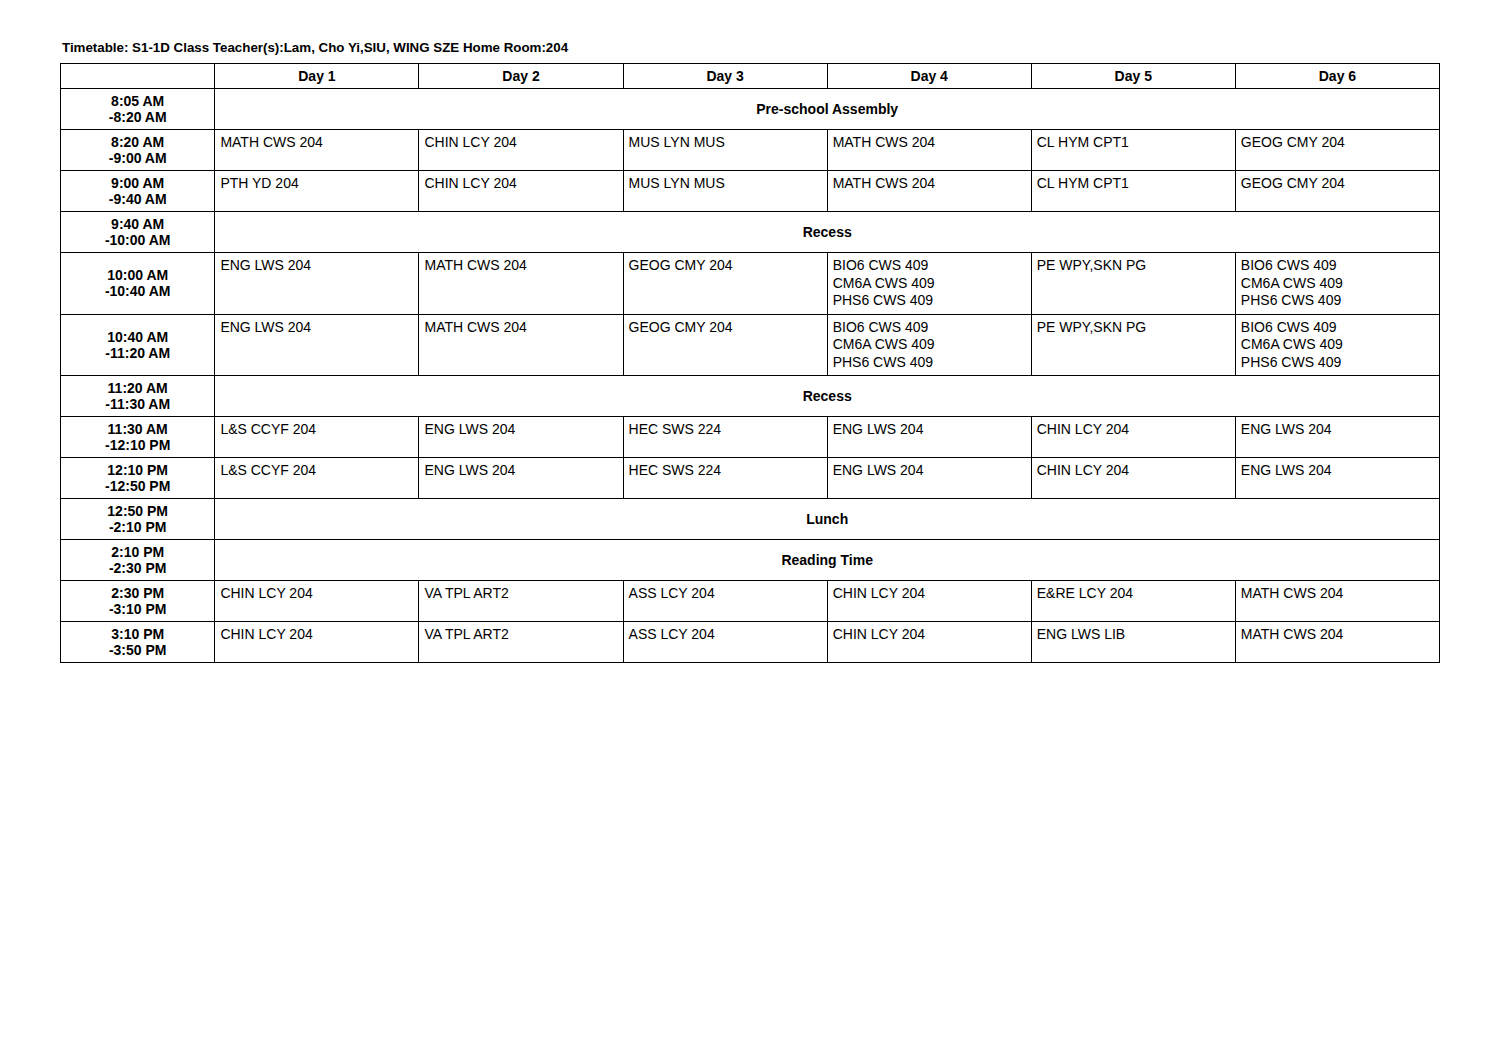Timetable: S1-1D Class Teacher(s):Lam, Cho Yi,SIU, WING SZE Home Room:204
| | Day 1 | Day 2 | Day 3 | Day 4 | Day 5 | Day 6 |
| --- | --- | --- | --- | --- | --- | --- |
| 8:05 AM -8:20 AM | Pre-school Assembly |
| 8:20 AM -9:00 AM | MATH CWS 204 | CHIN LCY 204 | MUS LYN MUS | MATH CWS 204 | CL HYM CPT1 | GEOG CMY 204 |
| 9:00 AM -9:40 AM | PTH YD 204 | CHIN LCY 204 | MUS LYN MUS | MATH CWS 204 | CL HYM CPT1 | GEOG CMY 204 |
| 9:40 AM -10:00 AM | Recess |
| 10:00 AM -10:40 AM | ENG LWS 204 | MATH CWS 204 | GEOG CMY 204 | BIO6 CWS 409 CM6A CWS 409 PHS6 CWS 409 | PE WPY,SKN PG | BIO6 CWS 409 CM6A CWS 409 PHS6 CWS 409 |
| 10:40 AM -11:20 AM | ENG LWS 204 | MATH CWS 204 | GEOG CMY 204 | BIO6 CWS 409 CM6A CWS 409 PHS6 CWS 409 | PE WPY,SKN PG | BIO6 CWS 409 CM6A CWS 409 PHS6 CWS 409 |
| 11:20 AM -11:30 AM | Recess |
| 11:30 AM -12:10 PM | L&S CCYF 204 | ENG LWS 204 | HEC SWS 224 | ENG LWS 204 | CHIN LCY 204 | ENG LWS 204 |
| 12:10 PM -12:50 PM | L&S CCYF 204 | ENG LWS 204 | HEC SWS 224 | ENG LWS 204 | CHIN LCY 204 | ENG LWS 204 |
| 12:50 PM -2:10 PM | Lunch |
| 2:10 PM -2:30 PM | Reading Time |
| 2:30 PM -3:10 PM | CHIN LCY 204 | VA TPL ART2 | ASS LCY 204 | CHIN LCY 204 | E&RE LCY 204 | MATH CWS 204 |
| 3:10 PM -3:50 PM | CHIN LCY 204 | VA TPL ART2 | ASS LCY 204 | CHIN LCY 204 | ENG LWS LIB | MATH CWS 204 |